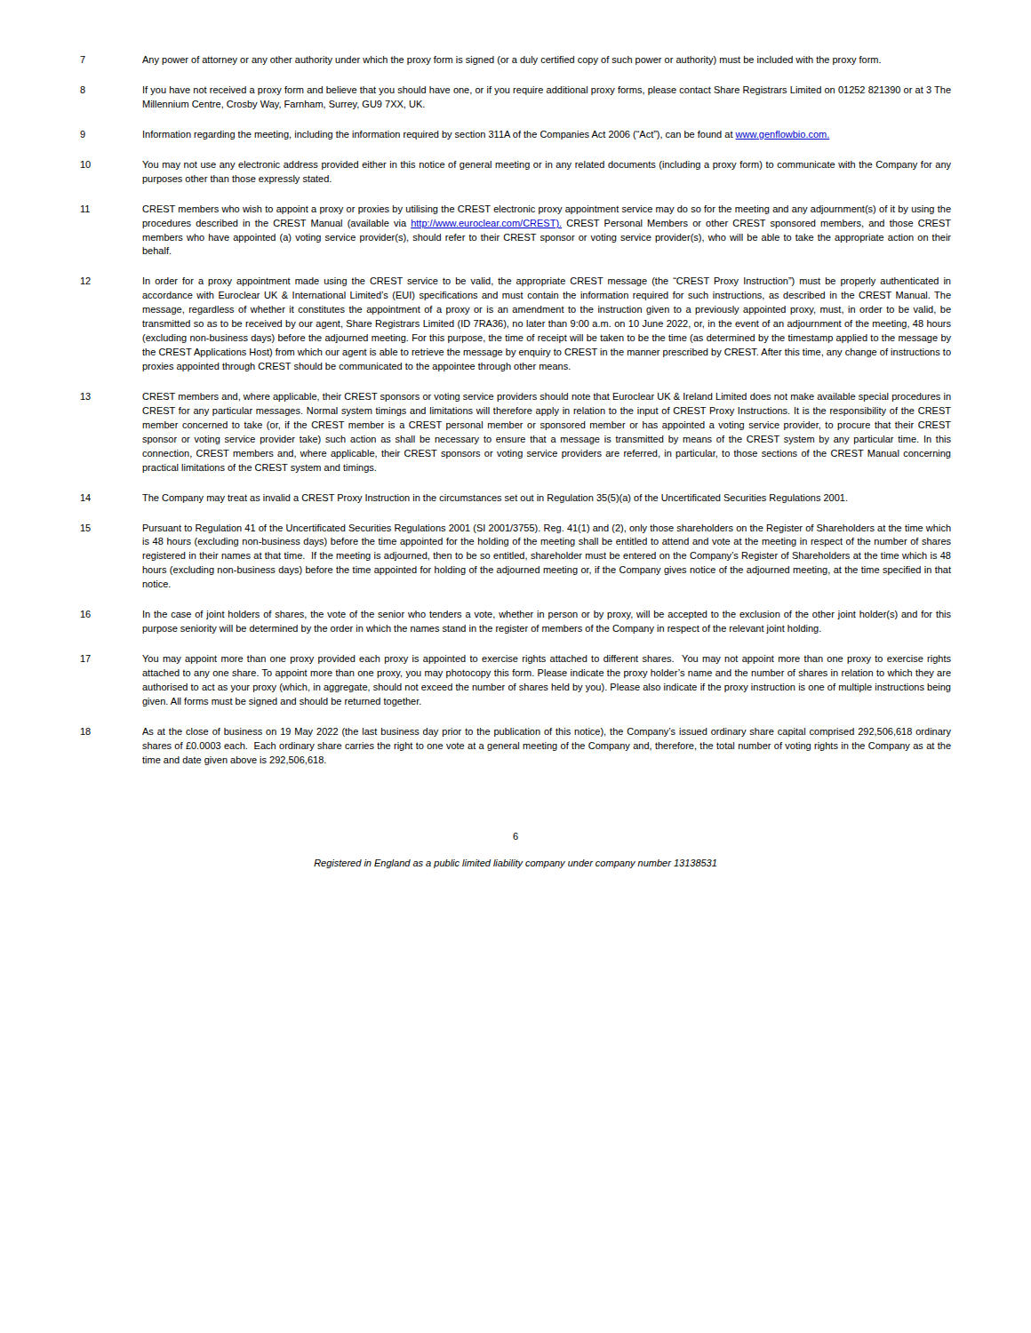7
Any power of attorney or any other authority under which the proxy form is signed (or a duly certified copy of such power or authority) must be included with the proxy form.
8
If you have not received a proxy form and believe that you should have one, or if you require additional proxy forms, please contact Share Registrars Limited on 01252 821390 or at 3 The Millennium Centre, Crosby Way, Farnham, Surrey, GU9 7XX, UK.
9
Information regarding the meeting, including the information required by section 311A of the Companies Act 2006 (“Act”), can be found at www.genflowbio.com.
10
You may not use any electronic address provided either in this notice of general meeting or in any related documents (including a proxy form) to communicate with the Company for any purposes other than those expressly stated.
11
CREST members who wish to appoint a proxy or proxies by utilising the CREST electronic proxy appointment service may do so for the meeting and any adjournment(s) of it by using the procedures described in the CREST Manual (available via http://www.euroclear.com/CREST). CREST Personal Members or other CREST sponsored members, and those CREST members who have appointed (a) voting service provider(s), should refer to their CREST sponsor or voting service provider(s), who will be able to take the appropriate action on their behalf.
12
In order for a proxy appointment made using the CREST service to be valid, the appropriate CREST message (the “CREST Proxy Instruction”) must be properly authenticated in accordance with Euroclear UK & International Limited’s (EUI) specifications and must contain the information required for such instructions, as described in the CREST Manual. The message, regardless of whether it constitutes the appointment of a proxy or is an amendment to the instruction given to a previously appointed proxy, must, in order to be valid, be transmitted so as to be received by our agent, Share Registrars Limited (ID 7RA36), no later than 9:00 a.m. on 10 June 2022, or, in the event of an adjournment of the meeting, 48 hours (excluding non-business days) before the adjourned meeting. For this purpose, the time of receipt will be taken to be the time (as determined by the timestamp applied to the message by the CREST Applications Host) from which our agent is able to retrieve the message by enquiry to CREST in the manner prescribed by CREST. After this time, any change of instructions to proxies appointed through CREST should be communicated to the appointee through other means.
13
CREST members and, where applicable, their CREST sponsors or voting service providers should note that Euroclear UK & Ireland Limited does not make available special procedures in CREST for any particular messages. Normal system timings and limitations will therefore apply in relation to the input of CREST Proxy Instructions. It is the responsibility of the CREST member concerned to take (or, if the CREST member is a CREST personal member or sponsored member or has appointed a voting service provider, to procure that their CREST sponsor or voting service provider take) such action as shall be necessary to ensure that a message is transmitted by means of the CREST system by any particular time. In this connection, CREST members and, where applicable, their CREST sponsors or voting service providers are referred, in particular, to those sections of the CREST Manual concerning practical limitations of the CREST system and timings.
14
The Company may treat as invalid a CREST Proxy Instruction in the circumstances set out in Regulation 35(5)(a) of the Uncertificated Securities Regulations 2001.
15
Pursuant to Regulation 41 of the Uncertificated Securities Regulations 2001 (SI 2001/3755). Reg. 41(1) and (2), only those shareholders on the Register of Shareholders at the time which is 48 hours (excluding non-business days) before the time appointed for the holding of the meeting shall be entitled to attend and vote at the meeting in respect of the number of shares registered in their names at that time. If the meeting is adjourned, then to be so entitled, shareholder must be entered on the Company’s Register of Shareholders at the time which is 48 hours (excluding non-business days) before the time appointed for holding of the adjourned meeting or, if the Company gives notice of the adjourned meeting, at the time specified in that notice.
16
In the case of joint holders of shares, the vote of the senior who tenders a vote, whether in person or by proxy, will be accepted to the exclusion of the other joint holder(s) and for this purpose seniority will be determined by the order in which the names stand in the register of members of the Company in respect of the relevant joint holding.
17
You may appoint more than one proxy provided each proxy is appointed to exercise rights attached to different shares. You may not appoint more than one proxy to exercise rights attached to any one share. To appoint more than one proxy, you may photocopy this form. Please indicate the proxy holder’s name and the number of shares in relation to which they are authorised to act as your proxy (which, in aggregate, should not exceed the number of shares held by you). Please also indicate if the proxy instruction is one of multiple instructions being given. All forms must be signed and should be returned together.
18
As at the close of business on 19 May 2022 (the last business day prior to the publication of this notice), the Company’s issued ordinary share capital comprised 292,506,618 ordinary shares of £0.0003 each. Each ordinary share carries the right to one vote at a general meeting of the Company and, therefore, the total number of voting rights in the Company as at the time and date given above is 292,506,618.
6
Registered in England as a public limited liability company under company number 13138531